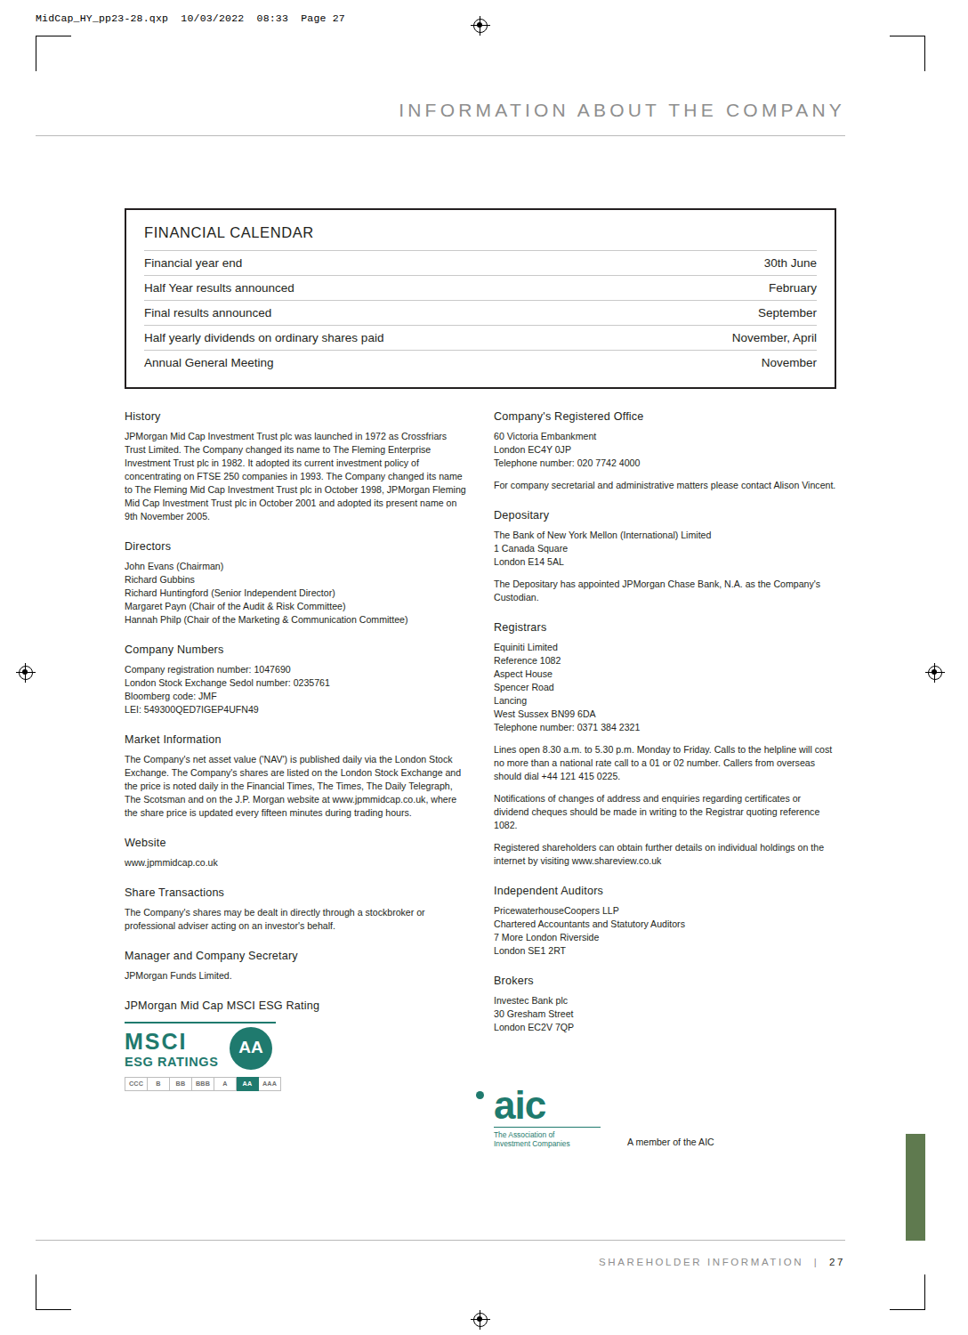MidCap_HY_pp23-28.qxp 10/03/2022 08:33 Page 27
INFORMATION ABOUT THE COMPANY
FINANCIAL CALENDAR
| Financial year end | 30th June |
| Half Year results announced | February |
| Final results announced | September |
| Half yearly dividends on ordinary shares paid | November, April |
| Annual General Meeting | November |
History
JPMorgan Mid Cap Investment Trust plc was launched in 1972 as Crossfriars Trust Limited. The Company changed its name to The Fleming Enterprise Investment Trust plc in 1982. It adopted its current investment policy of concentrating on FTSE 250 companies in 1993. The Company changed its name to The Fleming Mid Cap Investment Trust plc in October 1998, JPMorgan Fleming Mid Cap Investment Trust plc in October 2001 and adopted its present name on 9th November 2005.
Directors
John Evans (Chairman)
Richard Gubbins
Richard Huntingford (Senior Independent Director)
Margaret Payn (Chair of the Audit & Risk Committee)
Hannah Philp (Chair of the Marketing & Communication Committee)
Company Numbers
Company registration number: 1047690
London Stock Exchange Sedol number: 0235761
Bloomberg code: JMF
LEI: 549300QED7IGEP4UFN49
Market Information
The Company's net asset value ('NAV') is published daily via the London Stock Exchange. The Company's shares are listed on the London Stock Exchange and the price is noted daily in the Financial Times, The Times, The Daily Telegraph, The Scotsman and on the J.P. Morgan website at www.jpmmidcap.co.uk, where the share price is updated every fifteen minutes during trading hours.
Website
www.jpmmidcap.co.uk
Share Transactions
The Company's shares may be dealt in directly through a stockbroker or professional adviser acting on an investor's behalf.
Manager and Company Secretary
JPMorgan Funds Limited.
JPMorgan Mid Cap MSCI ESG Rating
MSCI
ESG RATINGS
AA
CCC BBB BBB AAA AAA
Company's Registered Office
60 Victoria Embankment
London EC4Y 0JP
Telephone number: 020 7742 4000
For company secretarial and administrative matters please contact Alison Vincent.
Depositary
The Bank of New York Mellon (International) Limited
1 Canada Square
London E14 5AL
The Depositary has appointed JPMorgan Chase Bank, N.A. as the Company's Custodian.
Registrars
Equiniti Limited
Reference 1082
Aspect House
Spencer Road
Lancing
West Sussex BN99 6DA
Telephone number: 0371 384 2321
Lines open 8.30 a.m. to 5.30 p.m. Monday to Friday. Calls to the helpline will cost no more than a national rate call to a 01 or 02 number. Callers from overseas should dial +44 121 415 0225.
Notifications of changes of address and enquiries regarding certificates or dividend cheques should be made in writing to the Registrar quoting reference 1082.
Registered shareholders can obtain further details on individual holdings on the internet by visiting www.shareview.co.uk
Independent Auditors
PricewaterhouseCoopers LLP
Chartered Accountants and Statutory Auditors
7 More London Riverside
London SE1 2RT
Brokers
Investec Bank plc
30 Gresham Street
London EC2V 7QP
aic
The Association of
Investment Companies
A member of the AIC
SHAREHOLDER INFORMATION | 27